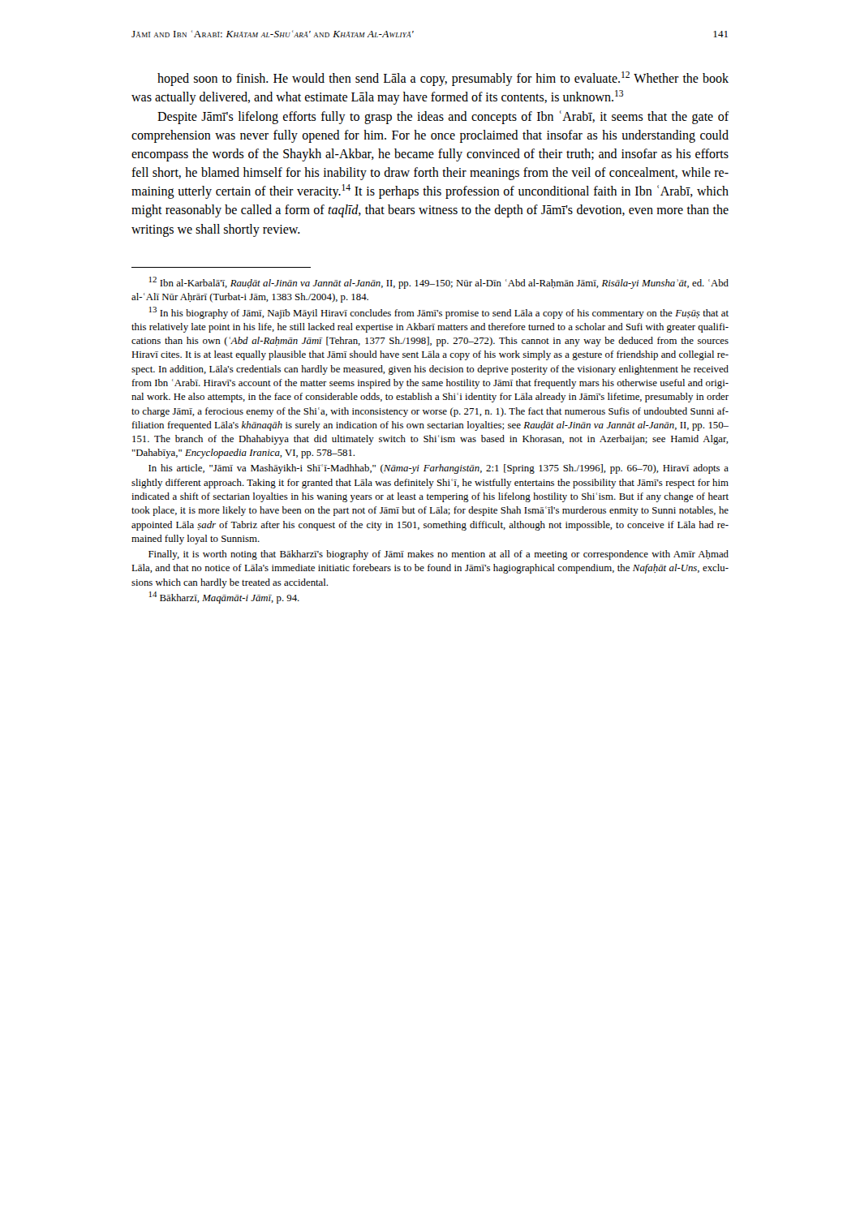Jāmī and Ibn ʿArabī: Khātam al-Shuʿarā' and Khātam Al-Awliyā' 141
hoped soon to finish. He would then send Lāla a copy, presumably for him to evaluate.12 Whether the book was actually delivered, and what estimate Lāla may have formed of its contents, is unknown.13
Despite Jāmī's lifelong efforts fully to grasp the ideas and concepts of Ibn ʿArabī, it seems that the gate of comprehension was never fully opened for him. For he once proclaimed that insofar as his understanding could encompass the words of the Shaykh al-Akbar, he became fully convinced of their truth; and insofar as his efforts fell short, he blamed himself for his inability to draw forth their meanings from the veil of concealment, while remaining utterly certain of their veracity.14 It is perhaps this profession of unconditional faith in Ibn ʿArabī, which might reasonably be called a form of taqlīd, that bears witness to the depth of Jāmī's devotion, even more than the writings we shall shortly review.
12 Ibn al-Karbalā'ī, Rauḍāt al-Jinān va Jannāt al-Janān, II, pp. 149–150; Nūr al-Dīn ʿAbd al-Raḥmān Jāmī, Risāla-yi Munshaʾāt, ed. ʿAbd al-ʿAlī Nūr Aḥrārī (Turbat-i Jām, 1383 Sh./2004), p. 184.
13 In his biography of Jāmī, Najīb Māyil Hiravī concludes from Jāmī's promise to send Lāla a copy of his commentary on the Fuṣūṣ that at this relatively late point in his life, he still lacked real expertise in Akbarī matters and therefore turned to a scholar and Sufi with greater qualifications than his own (ʿAbd al-Raḥmān Jāmī [Tehran, 1377 Sh./1998], pp. 270–272). This cannot in any way be deduced from the sources Hiravī cites. It is at least equally plausible that Jāmī should have sent Lāla a copy of his work simply as a gesture of friendship and collegial respect. In addition, Lāla's credentials can hardly be measured, given his decision to deprive posterity of the visionary enlightenment he received from Ibn ʿArabī. Hiravī's account of the matter seems inspired by the same hostility to Jāmī that frequently mars his otherwise useful and original work. He also attempts, in the face of considerable odds, to establish a Shiʿi identity for Lāla already in Jāmī's lifetime, presumably in order to charge Jāmī, a ferocious enemy of the Shiʿa, with inconsistency or worse (p. 271, n. 1). The fact that numerous Sufis of undoubted Sunni affiliation frequented Lāla's khānaqāh is surely an indication of his own sectarian loyalties; see Rauḍāt al-Jinān va Jannāt al-Janān, II, pp. 150–151. The branch of the Dhahabiyya that did ultimately switch to Shiʿism was based in Khorasan, not in Azerbaijan; see Hamid Algar, "Dahabīya," Encyclopaedia Iranica, VI, pp. 578–581.
In his article, "Jāmī va Mashāyikh-i Shīʿī-Madhhab," (Nāma-yi Farhangistān, 2:1 [Spring 1375 Sh./1996], pp. 66–70), Hiravī adopts a slightly different approach. Taking it for granted that Lāla was definitely Shiʿī, he wistfully entertains the possibility that Jāmī's respect for him indicated a shift of sectarian loyalties in his waning years or at least a tempering of his lifelong hostility to Shiʿism. But if any change of heart took place, it is more likely to have been on the part not of Jāmī but of Lāla; for despite Shah Ismāʿīl's murderous enmity to Sunni notables, he appointed Lāla ṣadr of Tabriz after his conquest of the city in 1501, something difficult, although not impossible, to conceive if Lāla had remained fully loyal to Sunnism.
Finally, it is worth noting that Bākharzī's biography of Jāmī makes no mention at all of a meeting or correspondence with Amīr Aḥmad Lāla, and that no notice of Lāla's immediate initiatic forebears is to be found in Jāmī's hagiographical compendium, the Nafaḥāt al-Uns, exclusions which can hardly be treated as accidental.
14 Bākharzī, Maqāmāt-i Jāmī, p. 94.